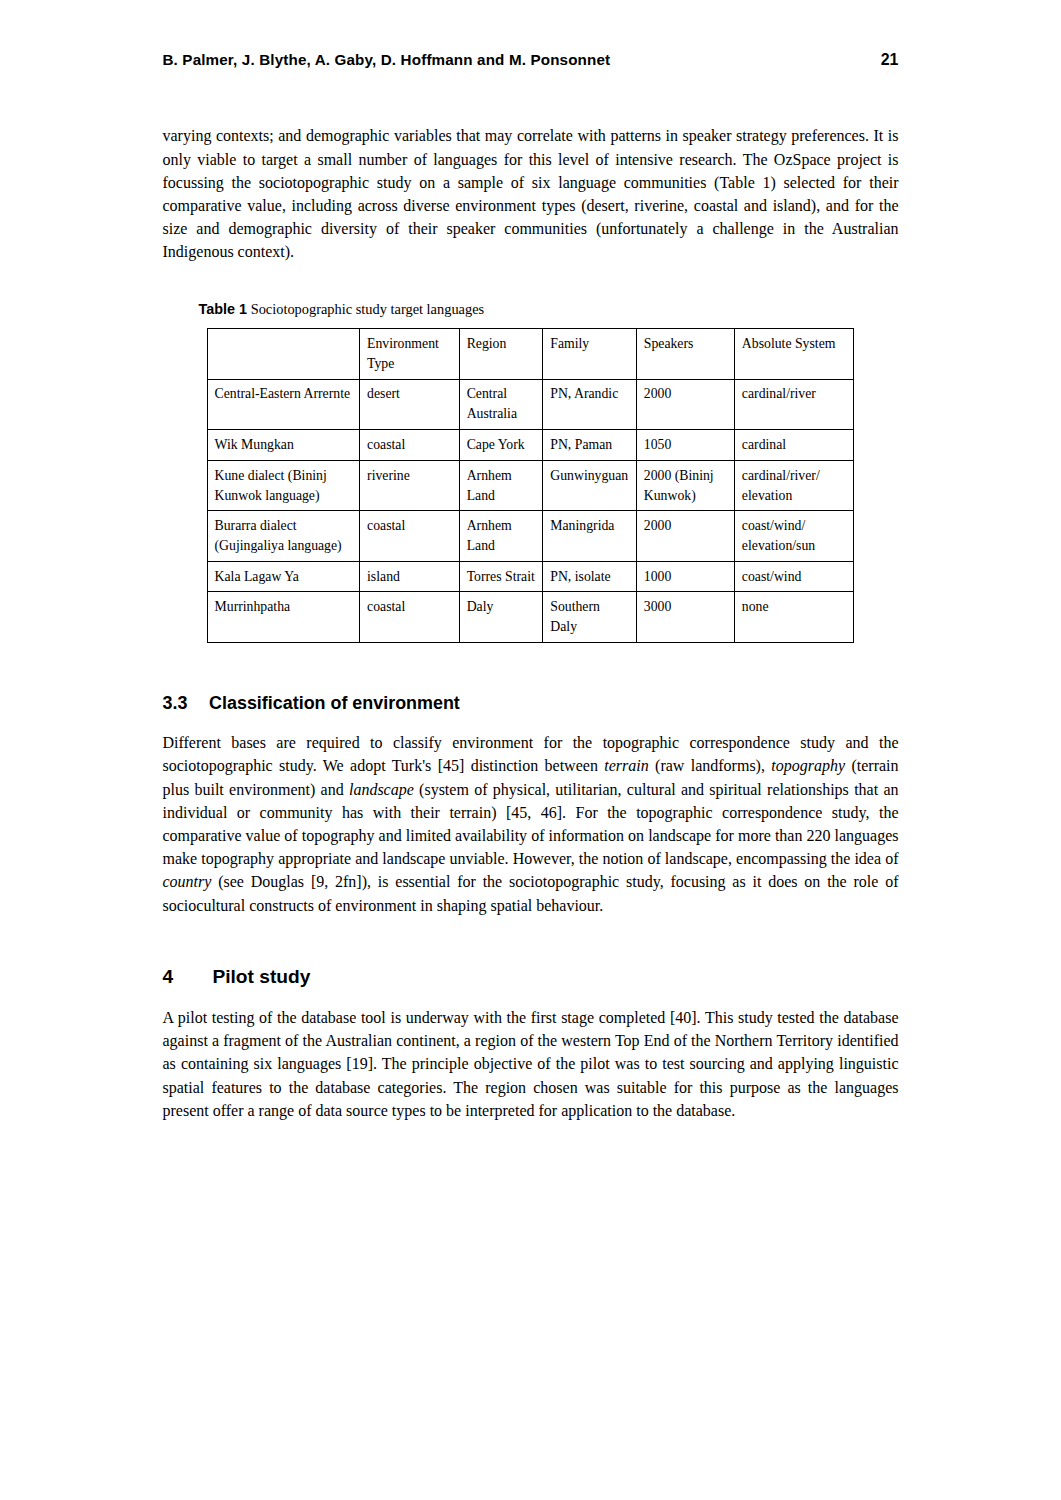B. Palmer, J. Blythe, A. Gaby, D. Hoffmann and M. Ponsonnet 21
varying contexts; and demographic variables that may correlate with patterns in speaker strategy preferences. It is only viable to target a small number of languages for this level of intensive research. The OzSpace project is focussing the sociotopographic study on a sample of six language communities (Table 1) selected for their comparative value, including across diverse environment types (desert, riverine, coastal and island), and for the size and demographic diversity of their speaker communities (unfortunately a challenge in the Australian Indigenous context).
Table 1 Sociotopographic study target languages
| | Environment Type | Region | Family | Speakers | Absolute System |
| --- | --- | --- | --- | --- | --- |
| Central-Eastern Arrernte | desert | Central Australia | PN, Arandic | 2000 | cardinal/river |
| Wik Mungkan | coastal | Cape York | PN, Paman | 1050 | cardinal |
| Kune dialect (Bininj Kunwok language) | riverine | Arnhem Land | Gunwinyguan | 2000 (Bininj Kunwok) | cardinal/river/ elevation |
| Burarra dialect (Gujingaliya language) | coastal | Arnhem Land | Maningrida | 2000 | coast/wind/ elevation/sun |
| Kala Lagaw Ya | island | Torres Strait | PN, isolate | 1000 | coast/wind |
| Murrinhpatha | coastal | Daly | Southern Daly | 3000 | none |
3.3 Classification of environment
Different bases are required to classify environment for the topographic correspondence study and the sociotopographic study. We adopt Turk's [45] distinction between terrain (raw landforms), topography (terrain plus built environment) and landscape (system of physical, utilitarian, cultural and spiritual relationships that an individual or community has with their terrain) [45, 46]. For the topographic correspondence study, the comparative value of topography and limited availability of information on landscape for more than 220 languages make topography appropriate and landscape unviable. However, the notion of landscape, encompassing the idea of country (see Douglas [9, 2fn]), is essential for the sociotopographic study, focusing as it does on the role of sociocultural constructs of environment in shaping spatial behaviour.
4 Pilot study
A pilot testing of the database tool is underway with the first stage completed [40]. This study tested the database against a fragment of the Australian continent, a region of the western Top End of the Northern Territory identified as containing six languages [19]. The principle objective of the pilot was to test sourcing and applying linguistic spatial features to the database categories. The region chosen was suitable for this purpose as the languages present offer a range of data source types to be interpreted for application to the database.